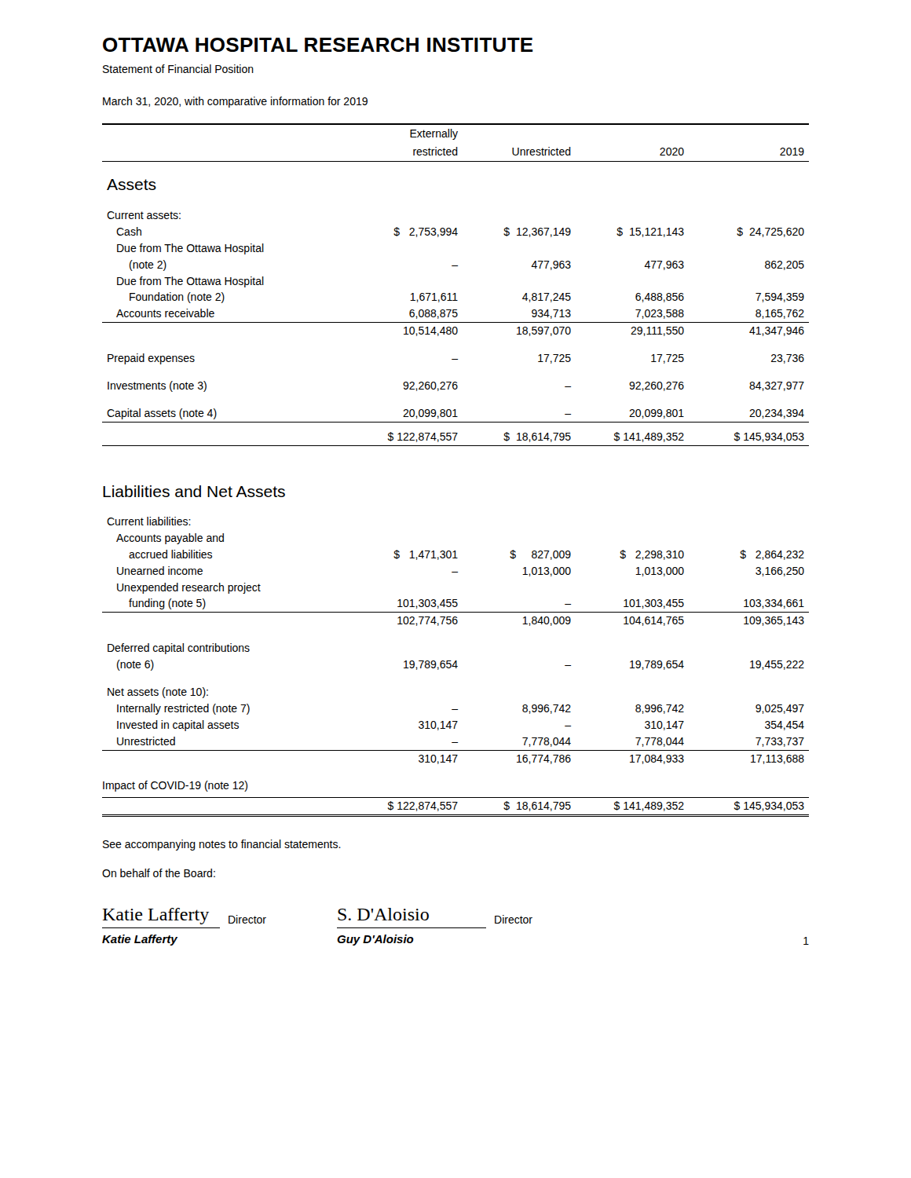OTTAWA HOSPITAL RESEARCH INSTITUTE
Statement of Financial Position
March 31, 2020, with comparative information for 2019
| | Externally | | | |
| --- | --- | --- | --- | --- |
| | restricted | Unrestricted | 2020 | 2019 |
| Assets |
| Current assets: | | | | |
| Cash | $ 2,753,994 | $ 12,367,149 | $ 15,121,143 | $ 24,725,620 |
| Due from The Ottawa Hospital | | | | |
| (note 2) | – | 477,963 | 477,963 | 862,205 |
| Due from The Ottawa Hospital | | | | |
| Foundation (note 2) | 1,671,611 | 4,817,245 | 6,488,856 | 7,594,359 |
| Accounts receivable | 6,088,875 | 934,713 | 7,023,588 | 8,165,762 |
| | 10,514,480 | 18,597,070 | 29,111,550 | 41,347,946 |
| Prepaid expenses | – | 17,725 | 17,725 | 23,736 |
| Investments (note 3) | 92,260,276 | – | 92,260,276 | 84,327,977 |
| Capital assets (note 4) | 20,099,801 | – | 20,099,801 | 20,234,394 |
| | $ 122,874,557 | $ 18,614,795 | $ 141,489,352 | $ 145,934,053 |
Liabilities and Net Assets
| Current liabilities: | | | | |
| Accounts payable and | | | | |
| accrued liabilities | $ 1,471,301 | $ 827,009 | $ 2,298,310 | $ 2,864,232 |
| Unearned income | – | 1,013,000 | 1,013,000 | 3,166,250 |
| Unexpended research project | | | | |
| funding (note 5) | 101,303,455 | – | 101,303,455 | 103,334,661 |
| | 102,774,756 | 1,840,009 | 104,614,765 | 109,365,143 |
| Deferred capital contributions | | | | |
| (note 6) | 19,789,654 | – | 19,789,654 | 19,455,222 |
| Net assets (note 10): | | | | |
| Internally restricted (note 7) | – | 8,996,742 | 8,996,742 | 9,025,497 |
| Invested in capital assets | 310,147 | – | 310,147 | 354,454 |
| Unrestricted | – | 7,778,044 | 7,778,044 | 7,733,737 |
| | 310,147 | 16,774,786 | 17,084,933 | 17,113,688 |
Impact of COVID-19 (note 12)
| | $ 122,874,557 | $ 18,614,795 | $ 141,489,352 | $ 145,934,053 |
See accompanying notes to financial statements.
On behalf of the Board:
Katie Lafferty Director
Katie Lafferty
S. D'Aloisio Director
Guy D'Aloisio
1